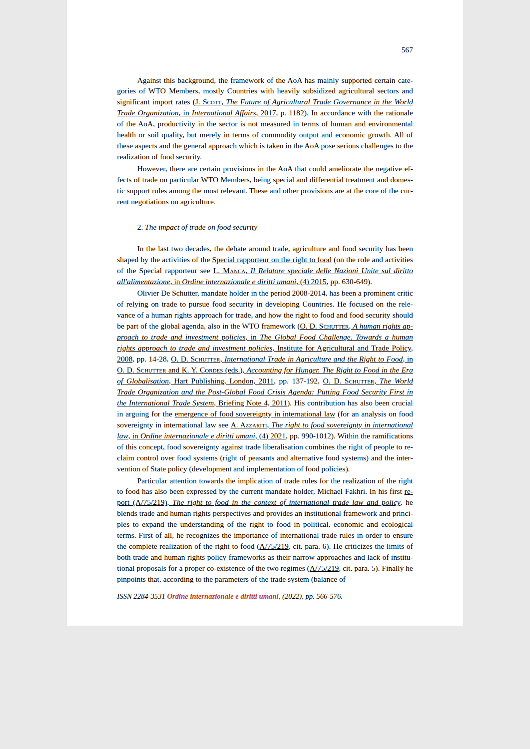567
Against this background, the framework of the AoA has mainly supported certain categories of WTO Members, mostly Countries with heavily subsidized agricultural sectors and significant import rates (J. Scott, The Future of Agricultural Trade Governance in the World Trade Organization, in International Affairs, 2017, p. 1182). In accordance with the rationale of the AoA, productivity in the sector is not measured in terms of human and environmental health or soil quality, but merely in terms of commodity output and economic growth. All of these aspects and the general approach which is taken in the AoA pose serious challenges to the realization of food security.
However, there are certain provisions in the AoA that could ameliorate the negative effects of trade on particular WTO Members, being special and differential treatment and domestic support rules among the most relevant. These and other provisions are at the core of the current negotiations on agriculture.
2. The impact of trade on food security
In the last two decades, the debate around trade, agriculture and food security has been shaped by the activities of the Special rapporteur on the right to food (on the role and activities of the Special rapporteur see L. Manca, Il Relatore speciale delle Nazioni Unite sul diritto all'alimentazione, in Ordine internazionale e diritti umani, (4) 2015, pp. 630-649).
Olivier De Schutter, mandate holder in the period 2008-2014, has been a prominent critic of relying on trade to pursue food security in developing Countries. He focused on the relevance of a human rights approach for trade, and how the right to food and food security should be part of the global agenda, also in the WTO framework (O. D. Schutter, A human rights approach to trade and investment policies, in The Global Food Challenge. Towards a human rights approach to trade and investment policies, Institute for Agricultural and Trade Policy, 2008, pp. 14-28, O. D. Schutter, International Trade in Agriculture and the Right to Food, in O. D. Schutter and K. Y. Cordes (eds.), Accounting for Hunger. The Right to Food in the Era of Globalisation, Hart Publishing, London, 2011, pp. 137-192, O. D. Schutter, The World Trade Organization and the Post-Global Food Crisis Agenda: Putting Food Security First in the International Trade System, Briefing Note 4, 2011). His contribution has also been crucial in arguing for the emergence of food sovereignty in international law (for an analysis on food sovereignty in international law see A. Azzariti, The right to food sovereignty in international law, in Ordine internazionale e diritti umani, (4) 2021, pp. 990-1012). Within the ramifications of this concept, food sovereignty against trade liberalisation combines the right of people to reclaim control over food systems (right of peasants and alternative food systems) and the intervention of State policy (development and implementation of food policies).
Particular attention towards the implication of trade rules for the realization of the right to food has also been expressed by the current mandate holder, Michael Fakhri. In his first report (A/75/219), The right to food in the context of international trade law and policy, he blends trade and human rights perspectives and provides an institutional framework and principles to expand the understanding of the right to food in political, economic and ecological terms. First of all, he recognizes the importance of international trade rules in order to ensure the complete realization of the right to food (A/75/219, cit. para. 6). He criticizes the limits of both trade and human rights policy frameworks as their narrow approaches and lack of institutional proposals for a proper co-existence of the two regimes (A/75/219, cit. para. 5). Finally he pinpoints that, according to the parameters of the trade system (balance of
ISSN 2284-3531 Ordine internazionale e diritti umani, (2022), pp. 566-576.